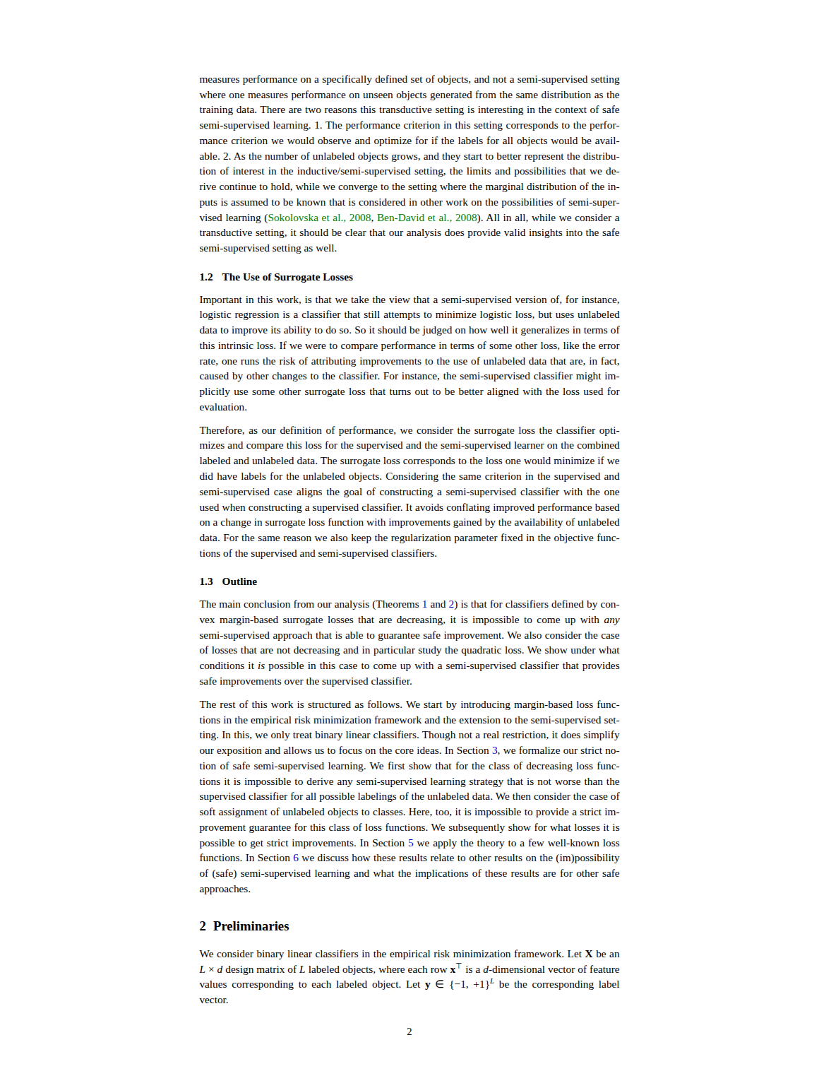measures performance on a specifically defined set of objects, and not a semi-supervised setting where one measures performance on unseen objects generated from the same distribution as the training data. There are two reasons this transductive setting is interesting in the context of safe semi-supervised learning. 1. The performance criterion in this setting corresponds to the performance criterion we would observe and optimize for if the labels for all objects would be available. 2. As the number of unlabeled objects grows, and they start to better represent the distribution of interest in the inductive/semi-supervised setting, the limits and possibilities that we derive continue to hold, while we converge to the setting where the marginal distribution of the inputs is assumed to be known that is considered in other work on the possibilities of semi-supervised learning (Sokolovska et al., 2008, Ben-David et al., 2008). All in all, while we consider a transductive setting, it should be clear that our analysis does provide valid insights into the safe semi-supervised setting as well.
1.2 The Use of Surrogate Losses
Important in this work, is that we take the view that a semi-supervised version of, for instance, logistic regression is a classifier that still attempts to minimize logistic loss, but uses unlabeled data to improve its ability to do so. So it should be judged on how well it generalizes in terms of this intrinsic loss. If we were to compare performance in terms of some other loss, like the error rate, one runs the risk of attributing improvements to the use of unlabeled data that are, in fact, caused by other changes to the classifier. For instance, the semi-supervised classifier might implicitly use some other surrogate loss that turns out to be better aligned with the loss used for evaluation.
Therefore, as our definition of performance, we consider the surrogate loss the classifier optimizes and compare this loss for the supervised and the semi-supervised learner on the combined labeled and unlabeled data. The surrogate loss corresponds to the loss one would minimize if we did have labels for the unlabeled objects. Considering the same criterion in the supervised and semi-supervised case aligns the goal of constructing a semi-supervised classifier with the one used when constructing a supervised classifier. It avoids conflating improved performance based on a change in surrogate loss function with improvements gained by the availability of unlabeled data. For the same reason we also keep the regularization parameter fixed in the objective functions of the supervised and semi-supervised classifiers.
1.3 Outline
The main conclusion from our analysis (Theorems 1 and 2) is that for classifiers defined by convex margin-based surrogate losses that are decreasing, it is impossible to come up with any semi-supervised approach that is able to guarantee safe improvement. We also consider the case of losses that are not decreasing and in particular study the quadratic loss. We show under what conditions it is possible in this case to come up with a semi-supervised classifier that provides safe improvements over the supervised classifier.
The rest of this work is structured as follows. We start by introducing margin-based loss functions in the empirical risk minimization framework and the extension to the semi-supervised setting. In this, we only treat binary linear classifiers. Though not a real restriction, it does simplify our exposition and allows us to focus on the core ideas. In Section 3, we formalize our strict notion of safe semi-supervised learning. We first show that for the class of decreasing loss functions it is impossible to derive any semi-supervised learning strategy that is not worse than the supervised classifier for all possible labelings of the unlabeled data. We then consider the case of soft assignment of unlabeled objects to classes. Here, too, it is impossible to provide a strict improvement guarantee for this class of loss functions. We subsequently show for what losses it is possible to get strict improvements. In Section 5 we apply the theory to a few well-known loss functions. In Section 6 we discuss how these results relate to other results on the (im)possibility of (safe) semi-supervised learning and what the implications of these results are for other safe approaches.
2 Preliminaries
We consider binary linear classifiers in the empirical risk minimization framework. Let X be an L × d design matrix of L labeled objects, where each row x⊤ is a d-dimensional vector of feature values corresponding to each labeled object. Let y ∈ {−1, +1}L be the corresponding label vector.
2